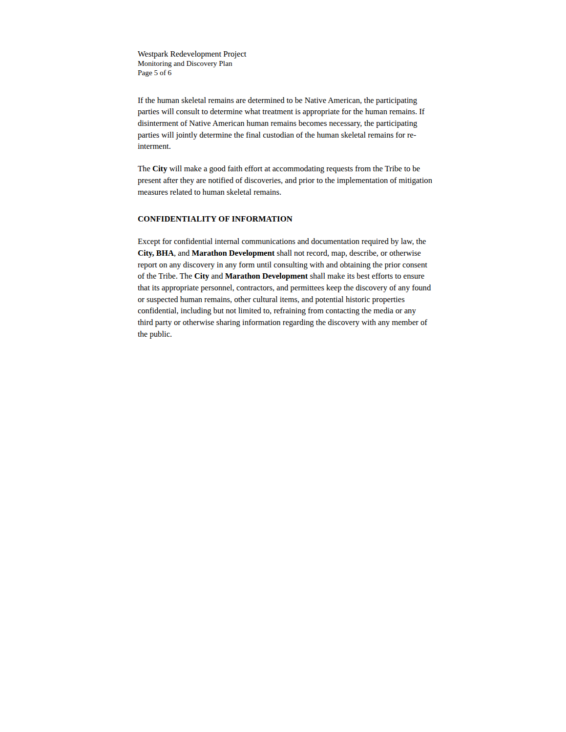Westpark Redevelopment Project Monitoring and Discovery Plan Page 5 of 6
If the human skeletal remains are determined to be Native American, the participating parties will consult to determine what treatment is appropriate for the human remains. If disinterment of Native American human remains becomes necessary, the participating parties will jointly determine the final custodian of the human skeletal remains for re-interment.
The City will make a good faith effort at accommodating requests from the Tribe to be present after they are notified of discoveries, and prior to the implementation of mitigation measures related to human skeletal remains.
CONFIDENTIALITY OF INFORMATION
Except for confidential internal communications and documentation required by law, the City, BHA, and Marathon Development shall not record, map, describe, or otherwise report on any discovery in any form until consulting with and obtaining the prior consent of the Tribe. The City and Marathon Development shall make its best efforts to ensure that its appropriate personnel, contractors, and permittees keep the discovery of any found or suspected human remains, other cultural items, and potential historic properties confidential, including but not limited to, refraining from contacting the media or any third party or otherwise sharing information regarding the discovery with any member of the public.